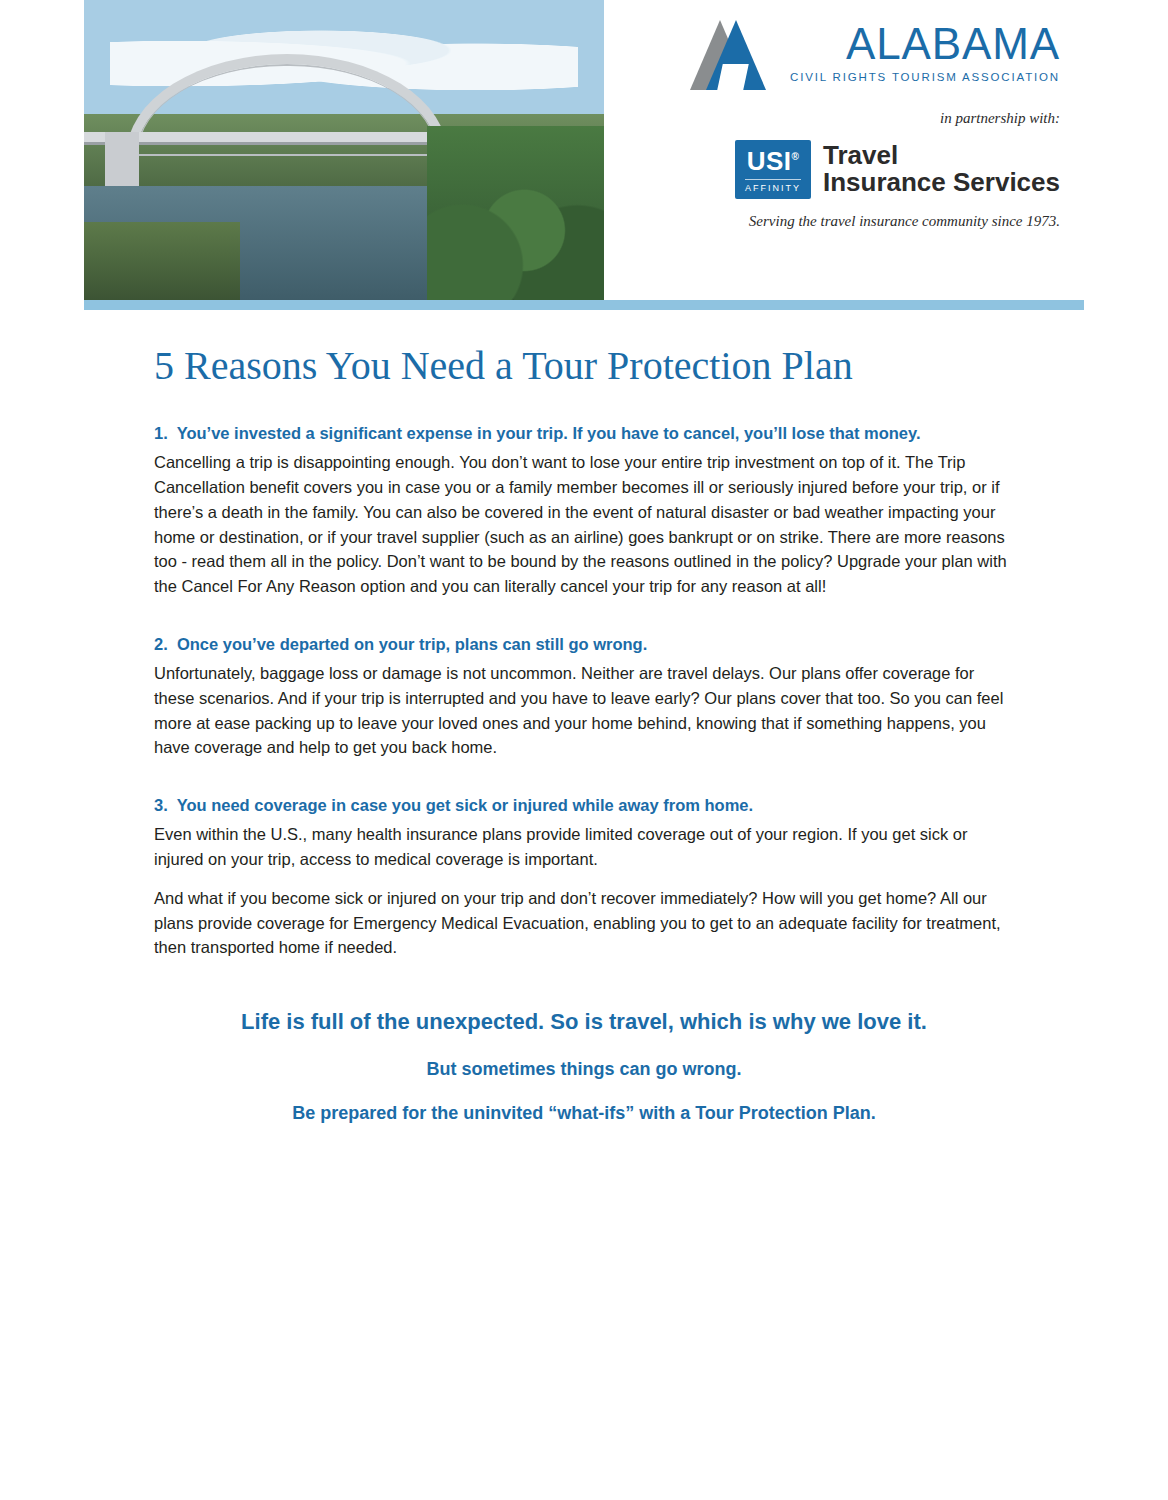ALABAMA
CIVIL RIGHTS TOURISM ASSOCIATION
in partnership with:
USI®
AFFINITY
Travel
Insurance Services
Serving the travel insurance community since 1973.
5 Reasons You Need a Tour Protection Plan
1. You’ve invested a significant expense in your trip. If you have to cancel, you’ll lose that money.
Cancelling a trip is disappointing enough. You don’t want to lose your entire trip investment on top of it. The Trip Cancellation benefit covers you in case you or a family member becomes ill or seriously injured before your trip, or if there’s a death in the family. You can also be covered in the event of natural disaster or bad weather impacting your home or destination, or if your travel supplier (such as an airline) goes bankrupt or on strike. There are more reasons too - read them all in the policy. Don’t want to be bound by the reasons outlined in the policy? Upgrade your plan with the Cancel For Any Reason option and you can literally cancel your trip for any reason at all!
2. Once you’ve departed on your trip, plans can still go wrong.
Unfortunately, baggage loss or damage is not uncommon. Neither are travel delays. Our plans offer coverage for these scenarios. And if your trip is interrupted and you have to leave early? Our plans cover that too. So you can feel more at ease packing up to leave your loved ones and your home behind, knowing that if something happens, you have coverage and help to get you back home.
3. You need coverage in case you get sick or injured while away from home.
Even within the U.S., many health insurance plans provide limited coverage out of your region. If you get sick or injured on your trip, access to medical coverage is important.
And what if you become sick or injured on your trip and don’t recover immediately? How will you get home? All our plans provide coverage for Emergency Medical Evacuation, enabling you to get to an adequate facility for treatment, then transported home if needed.
Life is full of the unexpected. So is travel, which is why we love it.
But sometimes things can go wrong.
Be prepared for the uninvited “what-ifs” with a Tour Protection Plan.